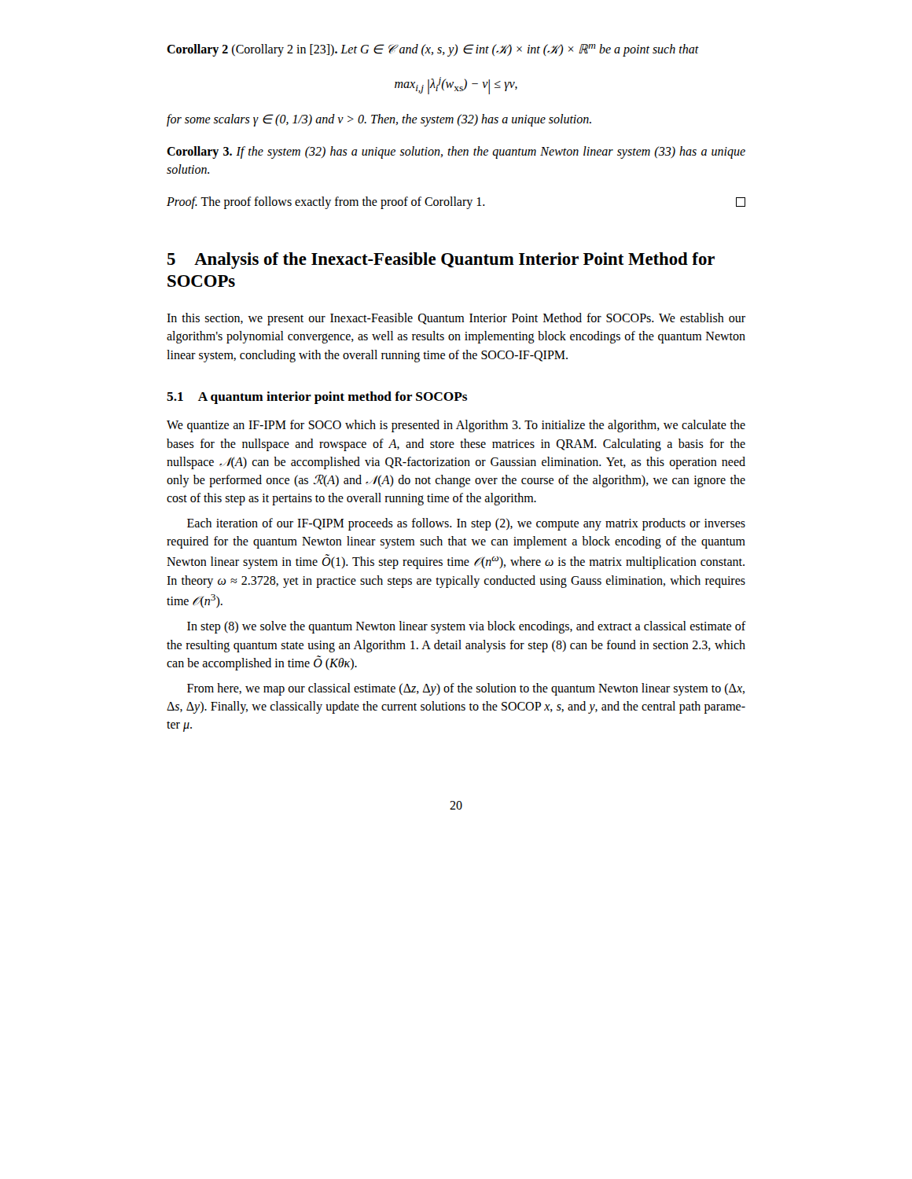Corollary 2 (Corollary 2 in [23]). Let G ∈ 𝒞 and (x, s, y) ∈ int (𝒦) × int (𝒦) × ℝm be a point such that
maxi,j |λij(wxs) − v| ≤ γν,
for some scalars γ ∈ (0, 1/3) and ν > 0. Then, the system (32) has a unique solution.
Corollary 3. If the system (32) has a unique solution, then the quantum Newton linear system (33) has a unique solution.
Proof. The proof follows exactly from the proof of Corollary 1.
5 Analysis of the Inexact-Feasible Quantum Interior Point Method for SOCOPs
In this section, we present our Inexact-Feasible Quantum Interior Point Method for SOCOPs. We establish our algorithm's polynomial convergence, as well as results on implementing block encodings of the quantum Newton linear system, concluding with the overall running time of the SOCO-IF-QIPM.
5.1 A quantum interior point method for SOCOPs
We quantize an IF-IPM for SOCO which is presented in Algorithm 3. To initialize the algorithm, we calculate the bases for the nullspace and rowspace of A, and store these matrices in QRAM. Calculating a basis for the nullspace 𝒩(A) can be accomplished via QR-factorization or Gaussian elimination. Yet, as this operation need only be performed once (as ℛ(A) and 𝒩(A) do not change over the course of the algorithm), we can ignore the cost of this step as it pertains to the overall running time of the algorithm.
Each iteration of our IF-QIPM proceeds as follows. In step (2), we compute any matrix products or inverses required for the quantum Newton linear system such that we can implement a block encoding of the quantum Newton linear system in time Õ(1). This step requires time 𝒪(nω), where ω is the matrix multiplication constant. In theory ω ≈ 2.3728, yet in practice such steps are typically conducted using Gauss elimination, which requires time 𝒪(n3).
In step (8) we solve the quantum Newton linear system via block encodings, and extract a classical estimate of the resulting quantum state using an Algorithm 1. A detail analysis for step (8) can be found in section 2.3, which can be accomplished in time Õ (Kθκ).
From here, we map our classical estimate (Δz, Δy) of the solution to the quantum Newton linear system to (Δx, Δs, Δy). Finally, we classically update the current solutions to the SOCOP x, s, and y, and the central path parameter μ.
20